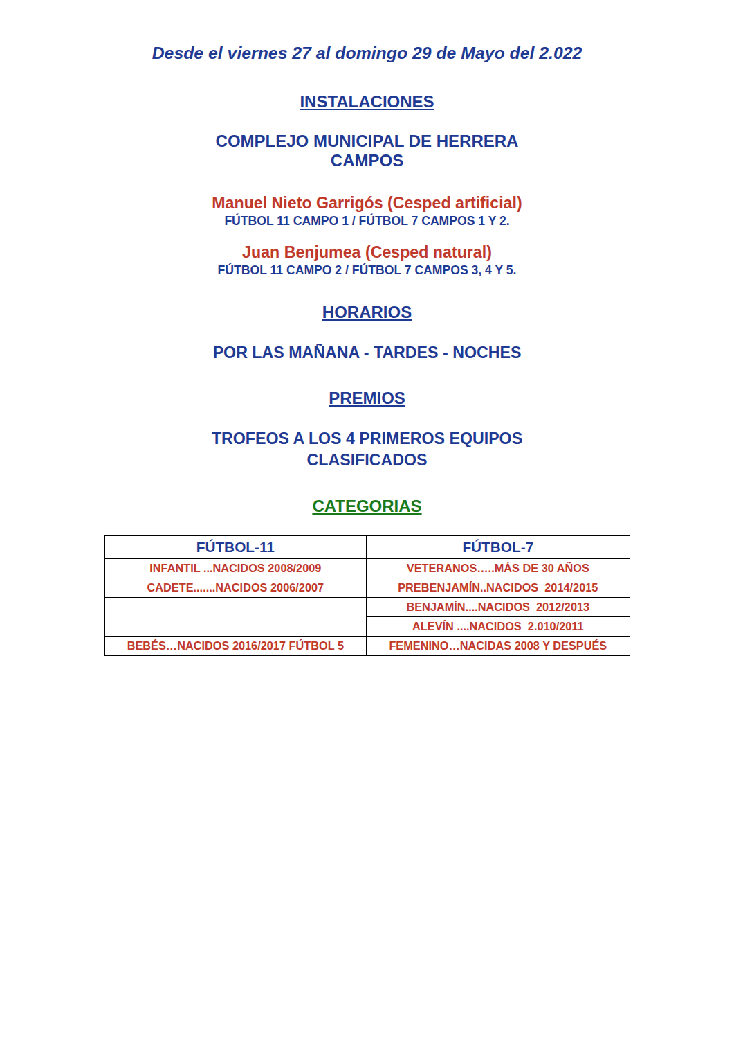Desde el viernes 27 al domingo 29 de Mayo del 2.022
INSTALACIONES
COMPLEJO MUNICIPAL DE HERRERA
CAMPOS
Manuel Nieto Garrigós (Cesped artificial)
FÚTBOL 11 CAMPO 1 / FÚTBOL 7 CAMPOS 1 Y 2.
Juan Benjumea (Cesped natural)
FÚTBOL 11 CAMPO 2 / FÚTBOL 7 CAMPOS 3, 4 Y 5.
HORARIOS
POR LAS MAÑANA - TARDES - NOCHES
PREMIOS
TROFEOS A LOS 4 PRIMEROS EQUIPOS
CLASIFICADOS
CATEGORIAS
| FÚTBOL-11 | FÚTBOL-7 |
| --- | --- |
| INFANTIL ...NACIDOS 2008/2009 | VETERANOS…..MÁS DE 30 AÑOS |
| CADETE.......NACIDOS 2006/2007 | PREBENJAMÍN..NACIDOS 2014/2015 |
| | BENJAMÍN....NACIDOS 2012/2013 |
| | ALEVÍN ....NACIDOS 2.010/2011 |
| BEBÉS…NACIDOS 2016/2017 FÚTBOL 5 | FEMENINO…NACIDAS 2008 Y DESPUÉS |